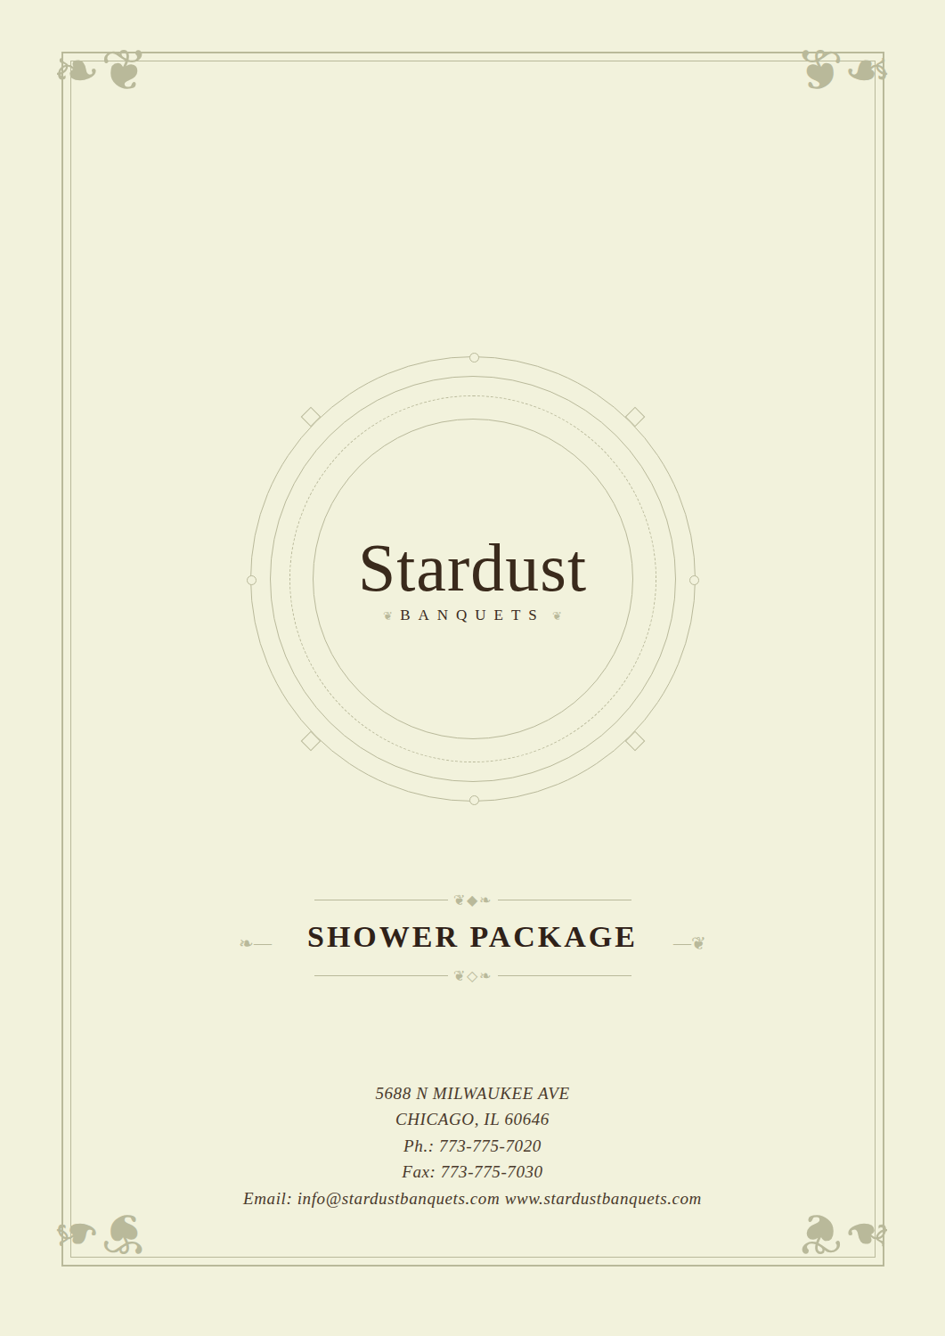❧❦
❧❦
❧❦
❧❦
Stardust
BANQUETS
❦◆❧
❧—
SHOWER PACKAGE
—❦
❦◇❧
5688 N MILWAUKEE AVE
CHICAGO, IL 60646
Ph.: 773-775-7020
Fax: 773-775-7030
Email: info@stardustbanquets.com www.stardustbanquets.com